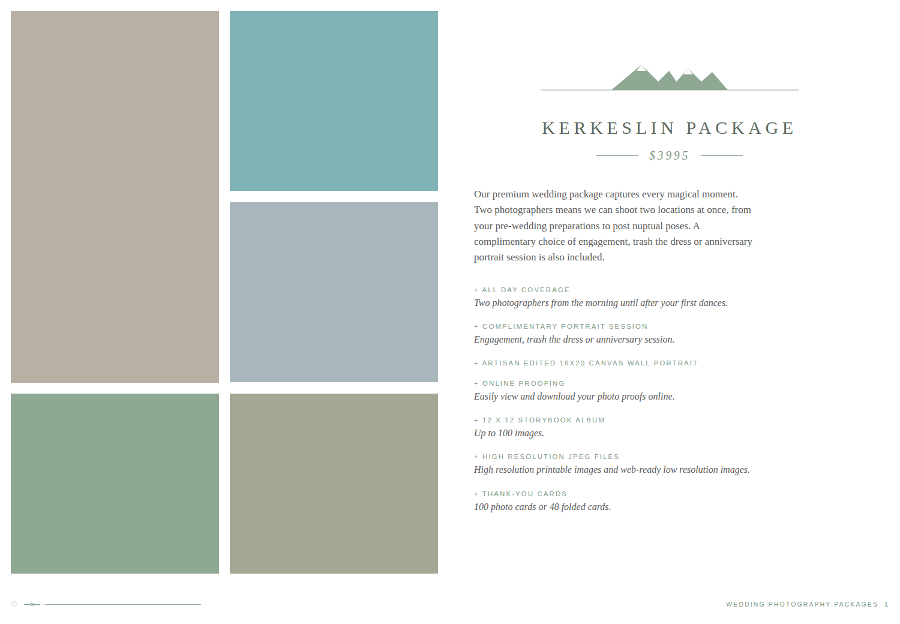Kerkeslin Package
$3995
Our premium wedding package captures every magical moment. Two photographers means we can shoot two locations at once, from your pre-wedding preparations to post nuptual poses. A complimentary choice of engagement, trash the dress or anniversary portrait session is also included.
+ All Day Coverage
Two photographers from the morning until after your first dances.
+ Complimentary Portrait Session
Engagement, trash the dress or anniversary session.
+ Artisan Edited 16x20 Canvas Wall Portrait
+ Online Proofing
Easily view and download your photo proofs online.
+ 12 x 12 Storybook Album
Up to 100 images.
+ High Resolution JPEG Files
High resolution printable images and web-ready low resolution images.
+ Thank-You Cards
100 photo cards or 48 folded cards.
♡ —«—
Wedding Photography Packages 1